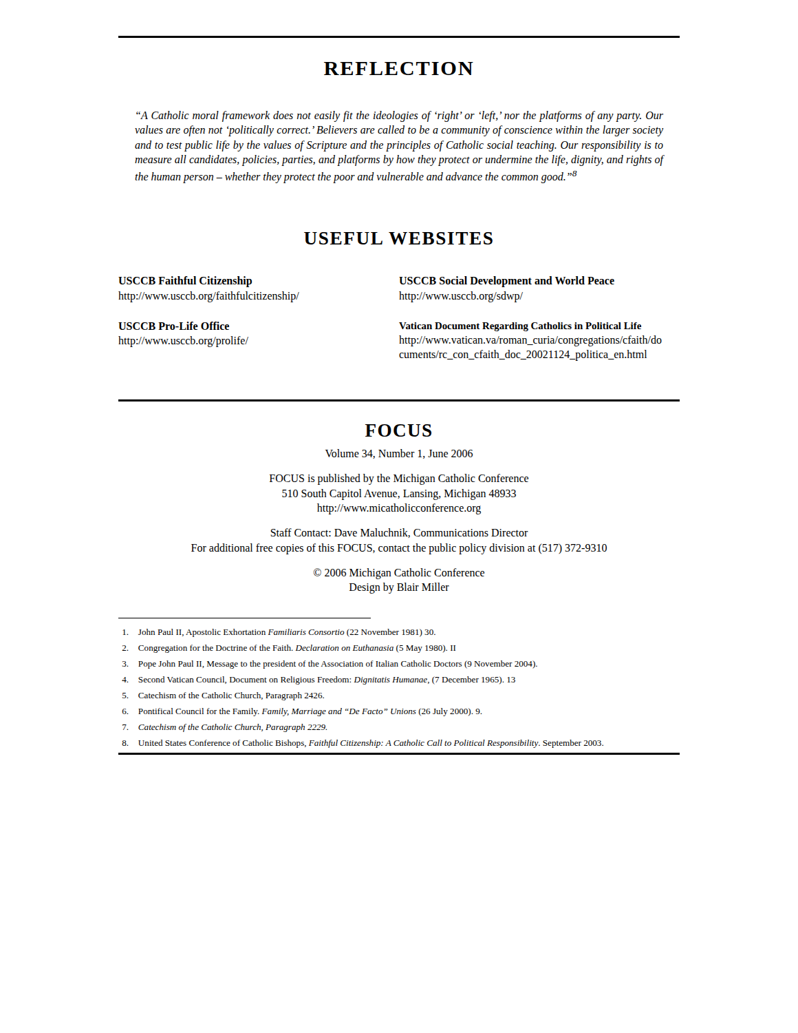REFLECTION
“A Catholic moral framework does not easily fit the ideologies of ‘right’ or ‘left,’ nor the platforms of any party. Our values are often not ‘politically correct.’ Believers are called to be a community of conscience within the larger society and to test public life by the values of Scripture and the principles of Catholic social teaching. Our responsibility is to measure all candidates, policies, parties, and platforms by how they protect or undermine the life, dignity, and rights of the human person – whether they protect the poor and vulnerable and advance the common good.”8
USEFUL WEBSITES
| USCCB Faithful Citizenship http://www.usccb.org/faithfulcitizenship/ | USCCB Social Development and World Peace http://www.usccb.org/sdwp/ |
| USCCB Pro-Life Office http://www.usccb.org/prolife/ | Vatican Document Regarding Catholics in Political Life http://www.vatican.va/roman_curia/congregations/cfaith/documents/rc_con_cfaith_doc_20021124_politica_en.html |
FOCUS
Volume 34, Number 1, June 2006
FOCUS is published by the Michigan Catholic Conference
510 South Capitol Avenue, Lansing, Michigan 48933
http://www.micatholicconference.org
Staff Contact: Dave Maluchnik, Communications Director
For additional free copies of this FOCUS, contact the public policy division at (517) 372-9310
© 2006 Michigan Catholic Conference
Design by Blair Miller
John Paul II, Apostolic Exhortation Familiaris Consortio (22 November 1981) 30.
Congregation for the Doctrine of the Faith. Declaration on Euthanasia (5 May 1980). II
Pope John Paul II, Message to the president of the Association of Italian Catholic Doctors (9 November 2004).
Second Vatican Council, Document on Religious Freedom: Dignitatis Humanae, (7 December 1965). 13
Catechism of the Catholic Church, Paragraph 2426.
Pontifical Council for the Family. Family, Marriage and “De Facto” Unions (26 July 2000). 9.
Catechism of the Catholic Church, Paragraph 2229.
United States Conference of Catholic Bishops, Faithful Citizenship: A Catholic Call to Political Responsibility. September 2003.